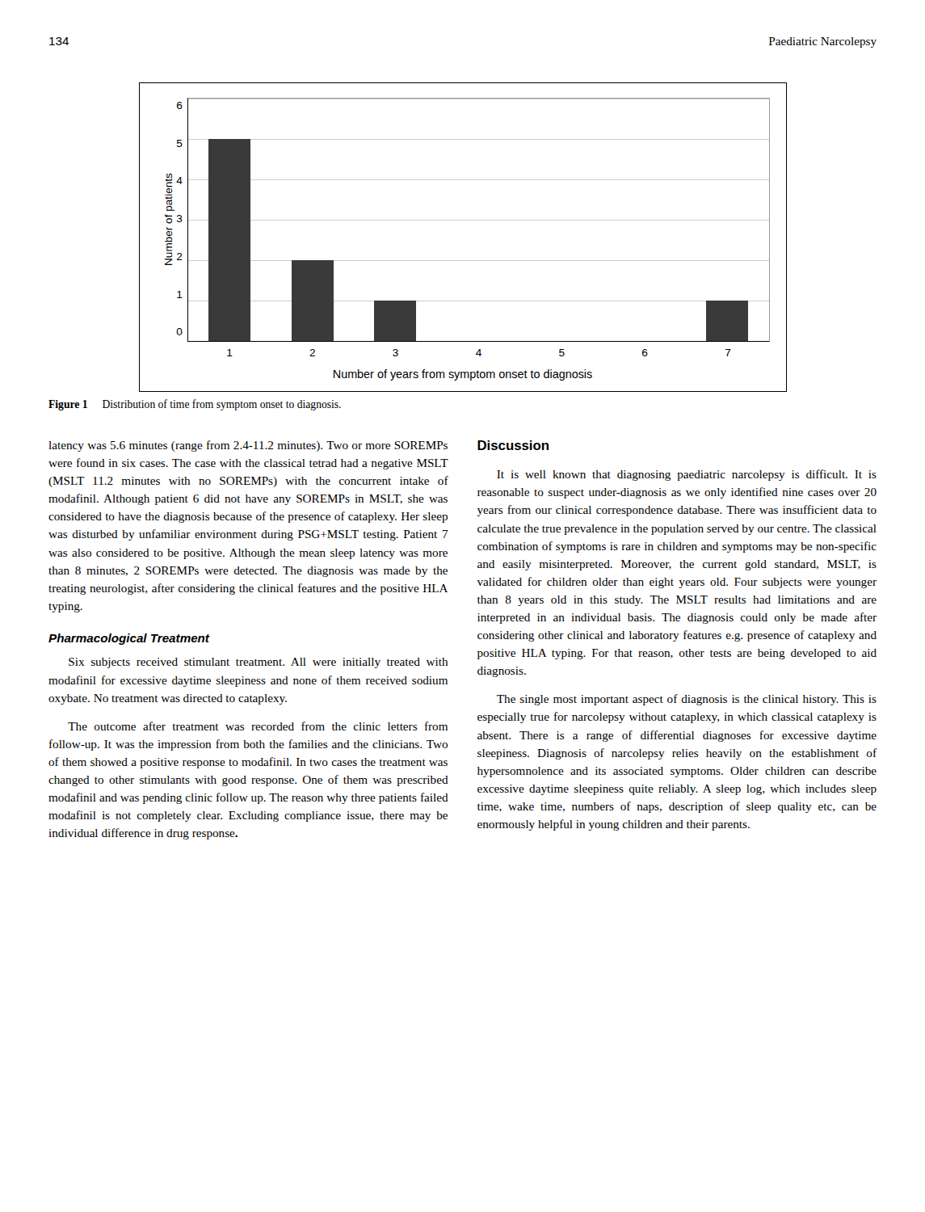134 Paediatric Narcolepsy
Number of patients
6 5 4 3 2 1 0
1 2 3 4 5 6 7
Number of years from symptom onset to diagnosis
Figure 1 Distribution of time from symptom onset to diagnosis.
latency was 5.6 minutes (range from 2.4-11.2 minutes). Two or more SOREMPs were found in six cases. The case with the classical tetrad had a negative MSLT (MSLT 11.2 minutes with no SOREMPs) with the concurrent intake of modafinil. Although patient 6 did not have any SOREMPs in MSLT, she was considered to have the diagnosis because of the presence of cataplexy. Her sleep was disturbed by unfamiliar environment during PSG+MSLT testing. Patient 7 was also considered to be positive. Although the mean sleep latency was more than 8 minutes, 2 SOREMPs were detected. The diagnosis was made by the treating neurologist, after considering the clinical features and the positive HLA typing.
Pharmacological Treatment
Six subjects received stimulant treatment. All were initially treated with modafinil for excessive daytime sleepiness and none of them received sodium oxybate. No treatment was directed to cataplexy.
The outcome after treatment was recorded from the clinic letters from follow-up. It was the impression from both the families and the clinicians. Two of them showed a positive response to modafinil. In two cases the treatment was changed to other stimulants with good response. One of them was prescribed modafinil and was pending clinic follow up. The reason why three patients failed modafinil is not completely clear. Excluding compliance issue, there may be individual difference in drug response.
Discussion
It is well known that diagnosing paediatric narcolepsy is difficult. It is reasonable to suspect under-diagnosis as we only identified nine cases over 20 years from our clinical correspondence database. There was insufficient data to calculate the true prevalence in the population served by our centre. The classical combination of symptoms is rare in children and symptoms may be non-specific and easily misinterpreted. Moreover, the current gold standard, MSLT, is validated for children older than eight years old. Four subjects were younger than 8 years old in this study. The MSLT results had limitations and are interpreted in an individual basis. The diagnosis could only be made after considering other clinical and laboratory features e.g. presence of cataplexy and positive HLA typing. For that reason, other tests are being developed to aid diagnosis.
The single most important aspect of diagnosis is the clinical history. This is especially true for narcolepsy without cataplexy, in which classical cataplexy is absent. There is a range of differential diagnoses for excessive daytime sleepiness. Diagnosis of narcolepsy relies heavily on the establishment of hypersomnolence and its associated symptoms. Older children can describe excessive daytime sleepiness quite reliably. A sleep log, which includes sleep time, wake time, numbers of naps, description of sleep quality etc, can be enormously helpful in young children and their parents.